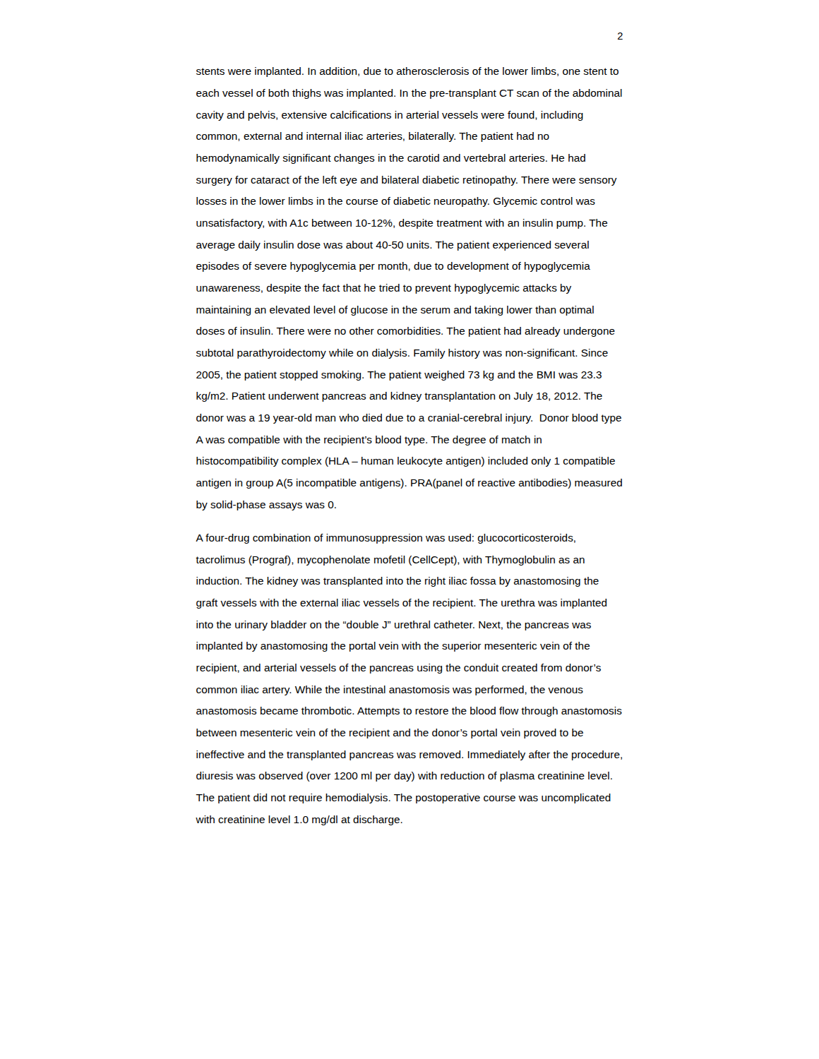2
stents were implanted. In addition, due to atherosclerosis of the lower limbs, one stent to each vessel of both thighs was implanted. In the pre-transplant CT scan of the abdominal cavity and pelvis, extensive calcifications in arterial vessels were found, including common, external and internal iliac arteries, bilaterally. The patient had no hemodynamically significant changes in the carotid and vertebral arteries. He had surgery for cataract of the left eye and bilateral diabetic retinopathy. There were sensory losses in the lower limbs in the course of diabetic neuropathy. Glycemic control was unsatisfactory, with A1c between 10-12%, despite treatment with an insulin pump. The average daily insulin dose was about 40-50 units. The patient experienced several episodes of severe hypoglycemia per month, due to development of hypoglycemia unawareness, despite the fact that he tried to prevent hypoglycemic attacks by maintaining an elevated level of glucose in the serum and taking lower than optimal doses of insulin. There were no other comorbidities. The patient had already undergone subtotal parathyroidectomy while on dialysis. Family history was non-significant. Since 2005, the patient stopped smoking. The patient weighed 73 kg and the BMI was 23.3 kg/m2. Patient underwent pancreas and kidney transplantation on July 18, 2012. The donor was a 19 year-old man who died due to a cranial-cerebral injury. Donor blood type A was compatible with the recipient’s blood type. The degree of match in histocompatibility complex (HLA – human leukocyte antigen) included only 1 compatible antigen in group A(5 incompatible antigens). PRA(panel of reactive antibodies) measured by solid-phase assays was 0.
A four-drug combination of immunosuppression was used: glucocorticosteroids, tacrolimus (Prograf), mycophenolate mofetil (CellCept), with Thymoglobulin as an induction. The kidney was transplanted into the right iliac fossa by anastomosing the graft vessels with the external iliac vessels of the recipient. The urethra was implanted into the urinary bladder on the “double J” urethral catheter. Next, the pancreas was implanted by anastomosing the portal vein with the superior mesenteric vein of the recipient, and arterial vessels of the pancreas using the conduit created from donor’s common iliac artery. While the intestinal anastomosis was performed, the venous anastomosis became thrombotic. Attempts to restore the blood flow through anastomosis between mesenteric vein of the recipient and the donor’s portal vein proved to be ineffective and the transplanted pancreas was removed. Immediately after the procedure, diuresis was observed (over 1200 ml per day) with reduction of plasma creatinine level. The patient did not require hemodialysis. The postoperative course was uncomplicated with creatinine level 1.0 mg/dl at discharge.